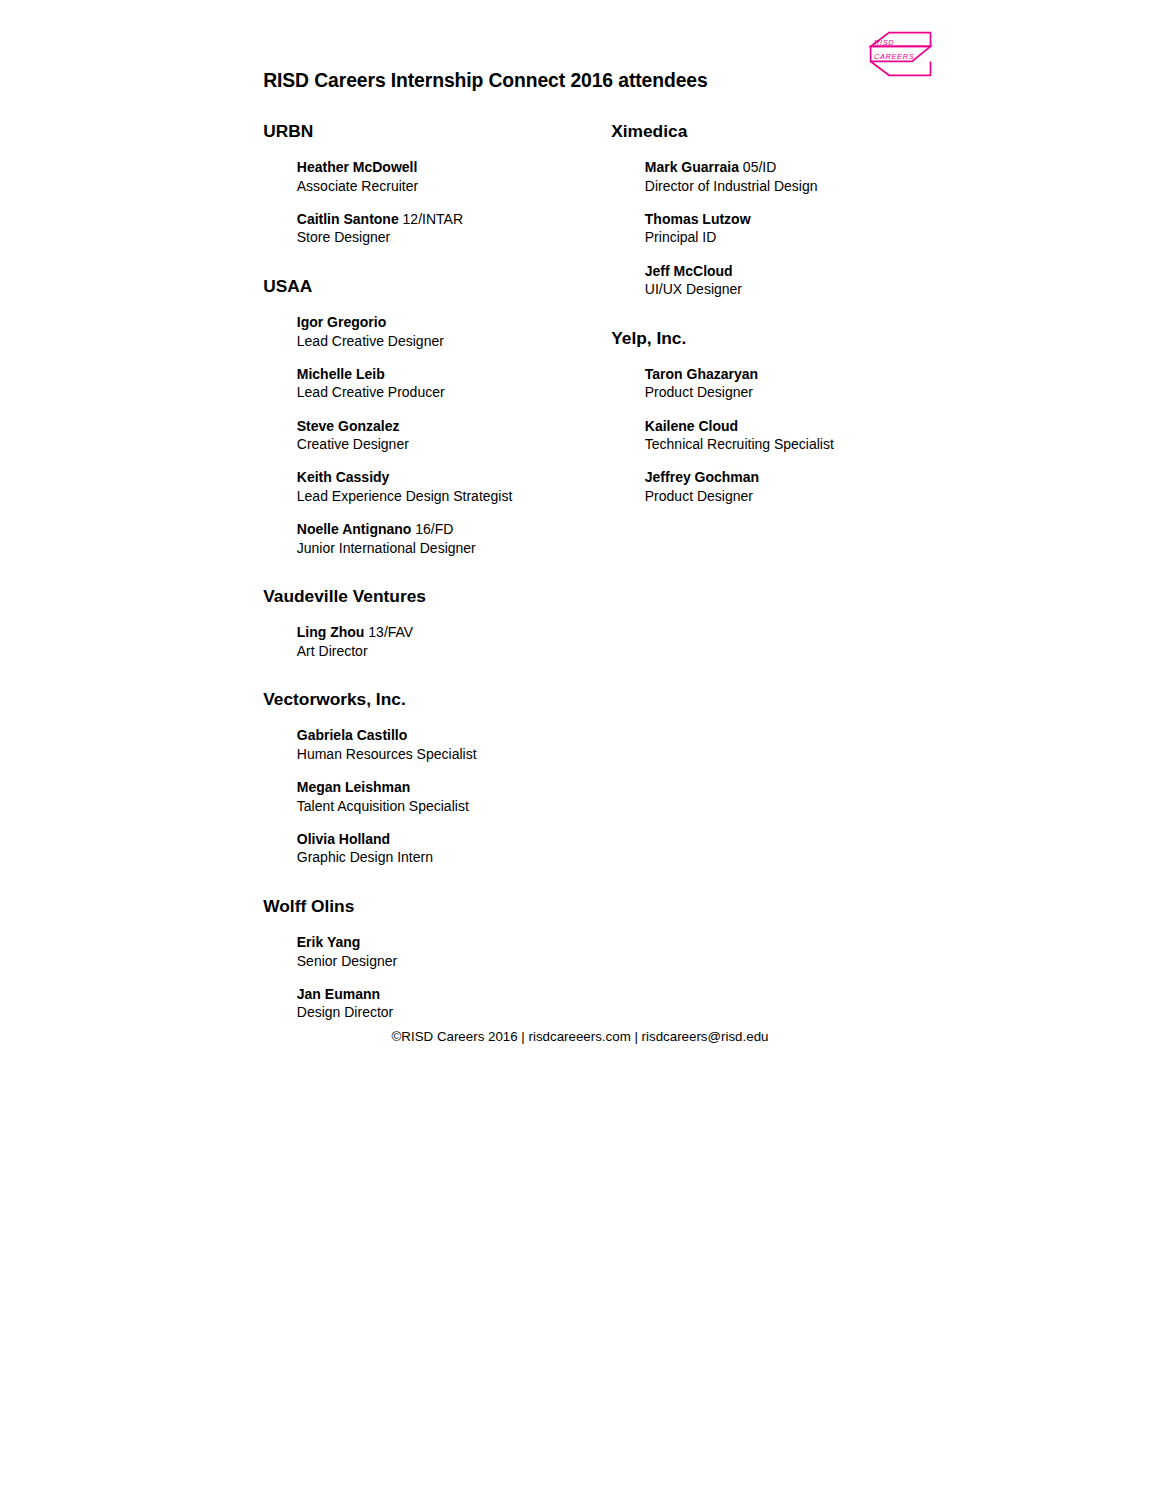RISD CAREERS
RISD Careers Internship Connect 2016 attendees
URBN
Heather McDowell Associate Recruiter
Caitlin Santone 12/INTAR Store Designer
USAA
Igor Gregorio Lead Creative Designer
Michelle Leib Lead Creative Producer
Steve Gonzalez Creative Designer
Keith Cassidy Lead Experience Design Strategist
Noelle Antignano 16/FD Junior International Designer
Vaudeville Ventures
Ling Zhou 13/FAV Art Director
Vectorworks, Inc.
Gabriela Castillo Human Resources Specialist
Megan Leishman Talent Acquisition Specialist
Olivia Holland Graphic Design Intern
Wolff Olins
Erik Yang Senior Designer
Jan Eumann Design Director
Ximedica
Mark Guarraia 05/ID Director of Industrial Design
Thomas Lutzow Principal ID
Jeff McCloud UI/UX Designer
Yelp, Inc.
Taron Ghazaryan Product Designer
Kailene Cloud Technical Recruiting Specialist
Jeffrey Gochman Product Designer
©RISD Careers 2016 | risdcareeers.com | risdcareers@risd.edu